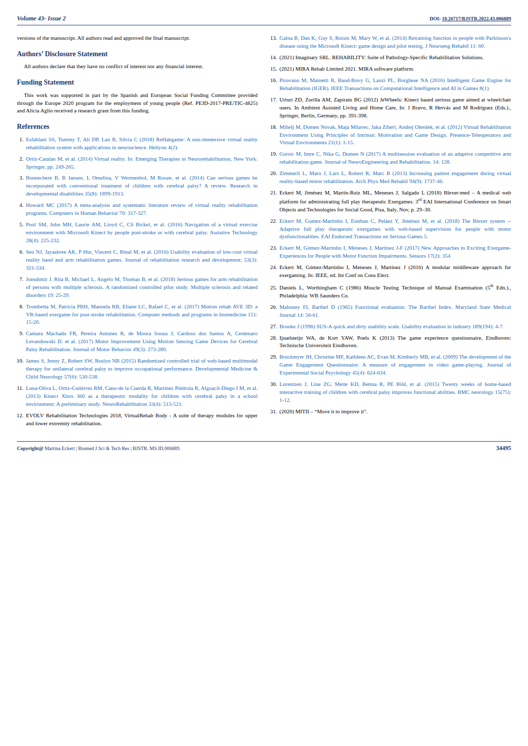Volume 43- Issue 2 DOI: 10.26717/BJSTR.2022.43.006889
versions of the manuscript. All authors read and approved the final manuscript.
Authors’ Disclosure Statement
All authors declare that they have no conflict of interest nor any financial interest.
Funding Statement
This work was supported in part by the Spanish and European Social Funding Committee provided through the Europe 2020 program for the employment of young people (Ref. PEJD-2017-PRE/TIC-4825) and Alicia Aglio received a research grant from this funding.
References
Esfahlani SS, Tommy T, Ali DP, Lan B, Silvia C (2018) ReHabgame: A non-immersive virtual reality rehabilitation system with applications in neuroscience. Heliyon 4(2).
Ortiz-Catalan M, et al. (2014) Virtual reality. In: Emerging Therapies in Neurorehabilitation, New York: Springer, pp. 249-265.
Bonnechere B, B Jansen, L Omelina, V Wermenbol, M Rooze, et al. (2014) Can serious games be incorporated with conventional treatment of children with cerebral palsy? A review. Research in developmental disabilities 35(8): 1899-1913.
Howard MC (2017) A meta-analysis and systematic literature review of virtual reality rehabilitation programs. Computers in Human Behavior 70: 317-327.
Pool SM, John MH, Laurie AM, Lioyd C, CS Bickel, et al. (2016) Navigation of a virtual exercise environment with Microsoft Kinect by people post-stroke or with cerebral palsy. Assistive Technology 28(4): 225-232.
Seo NJ, Jayashree AK, P Hur, Vincent C, Binal M, et al. (2016) Usability evaluation of low-cost virtual reality hand and arm rehabilitation games. Journal of rehabilitation research and development; 53(3): 321-334.
Jonsdottir J, Rita B, Michael L, Angelo M, Thomas B, et al. (2018) Serious games for arm rehabilitation of persons with multiple sclerosis. A randomized controlled pilot study. Multiple sclerosis and related disorders 19: 25-29.
Trombetta M, Patricia PBH, Manoela RB, Eliane LC, Rafael C, et al. (2017) Motion rehab AVE 3D: a VR-based exergame for post-stroke rehabilitation. Computer methods and programs in biomedicine 151: 15-20.
Camara Machado FR, Pereira Antunes R, de Moura Souza J, Cardoso dos Santos A, Centenaro Levandowski D. et al. (2017) Motor Improvement Using Motion Sensing Game Devices for Cerebral Palsy Rehabilitation. Journal of Motor Behavior 49(3): 273-280.
James S, Jenny Z, Robert SW, Roslyn NB (2015) Randomized controlled trial of web-based multimodal therapy for unilateral cerebral palsy to improve occupational performance. Developmental Medicine & Child Neurology 57(6): 530-538.
Luna-Oliva L, Ortiz-Gutiérrez RM, Cano-de la Cuerda R, Martínez Piédrola R, Alguacil-Diego I M, et al. (2013) Kinect Xbox 360 as a therapeutic modality for children with cerebral palsy in a school environment: A preliminary study. NeuroRehabilitation 33(4): 513-521.
EVOLV Rehabilitation Technologies 2018, VirtualRehab Body - A suite of therapy modules for upper and lower extremity rehabilitation.
Galna B, Dan K, Guy S, Roisin M, Mary W, et al. (2014) Retraining function in people with Parkinson's disease using the Microsoft Kinect: game design and pilot testing. J Neuroeng Rehabil 11: 60.
(2021) Imaginary SRL. REHABILITY: Suite of Pathology-Specific Rehabilitation Solutions.
(2021) MIRA Rehab Limited 2021. MIRA software platform.
Pirovano M, Mainetti R, Baud-Bovy G, Lanzi PL, Borghese NA (2016) Intelligent Game Engine for Rehabilitation (IGER). IEEE Transactions on Computational Intelligence and AI in Games 8(1).
Urturi ZD, Zorilla AM, Zapirain BG (2012) JeWheels: Kinect based serious game aimed at wheelchair users. In Ambient Assisted Living and Home Care, In: J Bravo, R Hervás and M Rodríguez (Eds.)., Springer, Berlin, Germany, pp. 391-398.
Mihelj M, Domen Novak, Maja Milavec, Jaka Ziherl, Andrej Olenšek, et al. (2012) Virtual Rehabilitation Environment Using Principles of Intrinsic Motivation and Game Design. Presence-Teleoperators and Virtual Environments 21(1): 1-15.
Gorsic M, Imre C, Nika G, Domen N (2017) A multisession evaluation of an adaptive competitive arm rehabilitation game. Journal of NeuroEngineering and Rehabilitation. 14: 128.
Zimmerli L, Maro J, Lars L, Robert R, Marc B (2013) Increasing patient engagement during virtual reality-based motor rehabilitation. Arch Phys Med Rehabil 94(9): 1737-46.
Eckert M, Jiménez M, Martín-Ruiz ML, Meneses J, Salgado L (2018) Blexer-med – A medical web platform for administrating full play therapeutic Exergames. 3rd EAI International Conference on Smart Objects and Technologies for Social Good, Pisa, Italy, Nov, p. 29–30.
Eckert M, Gomez-Martinho I, Esteban C, Peláez Y, Jiménez M, et al. (2018) The Blexer system -- Adaptive full play therapeutic exergames with web-based supervision for people with motor dysfunctionalities. EAI Endorsed Transactions on Serious Games 5.
Eckert M, Gómez-Martinho I, Meneses J, Martínez J-F (2017) New Approaches to Exciting Exergame-Experiences for People with Motor Function Impairments. Sensors 17(2): 354
Eckert M, Gómez-Martinho I, Meneses J, Martínez J (2016) A modular middleware approach for exergaming. In: IEEE, ed. Int Conf on Cons Elect.
Daniels L, Worthingham C (1986) Muscle Testing Technique of Manual Examination (5th Edn.)., Philadelphia: WB Saunders Co.
Mahoney FI, Barthel D (1965) Functional evaluation: The Barthel Index. Maryland State Medical Journal 14: 56-61.
Brooke J (1996) SUS-A quick and dirty usability scale. Usability evaluation in industry 189(194): 4-7.
Ijsselsteijn WA, de Kort YAW, Poels K (2013) The game experience questionnaire, Eindhoven: Technische Universiteit Eindhoven.
Brockmyer JH, Christine MF, Kathleen AC, Evan M, Kimberly MB, et al. (2009) The development of the Game Engagement Questionnaire: A measure of engagement in video game-playing. Journal of Experimental Social Psychology 45(4): 624-634.
Lorentzen J, Line ZG, Mette KD, Betina R, PE Bild, et al. (2015) Twenty weeks of home-based interactive training of children with cerebral palsy improves functional abilities. BMC neurology 15(75): 1-12.
(2020) MITII – “Move it to improve it”.
Copyright@ Martina Eckert | Biomed J Sci & Tech Res | BJSTR. MS.ID.006889. 34495